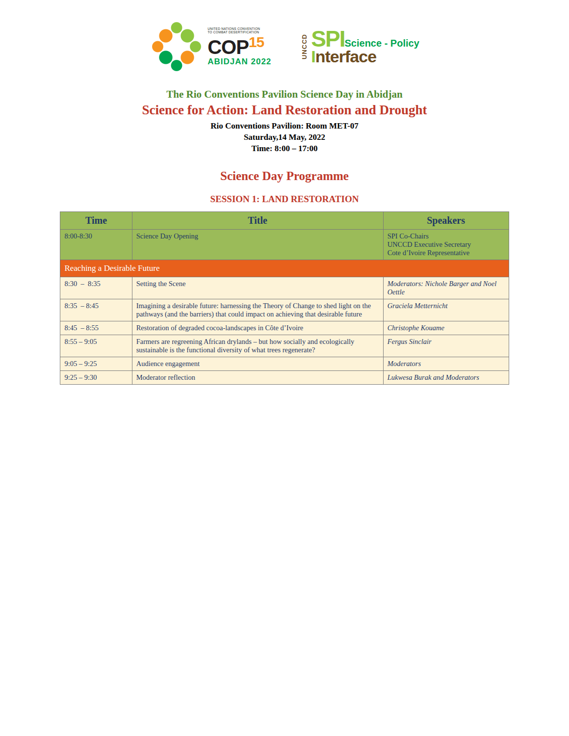United Nations Convention
to Combat Desertification
COP15
ABIDJAN 2022
UNCCD
SPI Science - Policy
Interface
The Rio Conventions Pavilion Science Day in Abidjan
Science for Action: Land Restoration and Drought
Rio Conventions Pavilion: Room MET-07
Saturday,14 May, 2022
Time: 8:00 – 17:00
Science Day Programme
SESSION 1: LAND RESTORATION
| Time | Title | Speakers |
| --- | --- | --- |
| 8:00-8:30 | Science Day Opening | SPI Co-Chairs UNCCD Executive Secretary Cote d’Ivoire Representative |
| Reaching a Desirable Future |
| 8:30 – 8:35 | Setting the Scene | Moderators: Nichole Barger and Noel Oettle |
| 8:35 – 8:45 | Imagining a desirable future: harnessing the Theory of Change to shed light on the pathways (and the barriers) that could impact on achieving that desirable future | Graciela Metternicht |
| 8:45 – 8:55 | Restoration of degraded cocoa-landscapes in Côte d’Ivoire | Christophe Kouame |
| 8:55 – 9:05 | Farmers are regreening African drylands – but how socially and ecologically sustainable is the functional diversity of what trees regenerate? | Fergus Sinclair |
| 9:05 – 9:25 | Audience engagement | Moderators |
| 9:25 – 9:30 | Moderator reflection | Lukwesa Burak and Moderators |